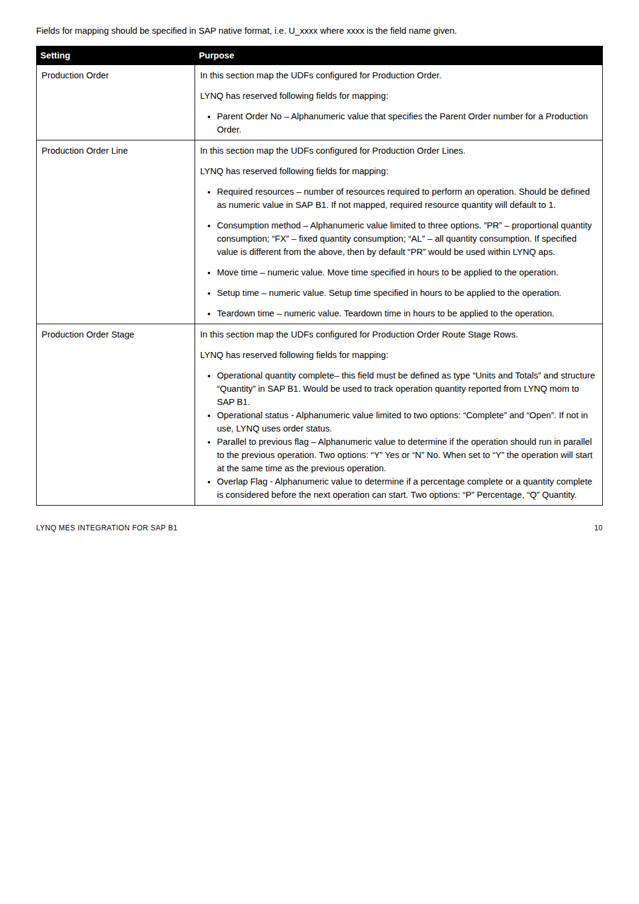Fields for mapping should be specified in SAP native format, i.e. U_xxxx where xxxx is the field name given.
| Setting | Purpose |
| --- | --- |
| Production Order | In this section map the UDFs configured for Production Order. LYNQ has reserved following fields for mapping: Parent Order No – Alphanumeric value that specifies the Parent Order number for a Production Order. |
| Production Order Line | In this section map the UDFs configured for Production Order Lines. LYNQ has reserved following fields for mapping: Required resources – number of resources required to perform an operation. Should be defined as numeric value in SAP B1. If not mapped, required resource quantity will default to 1. Consumption method – Alphanumeric value limited to three options. ”PR” – proportional quantity consumption; “FX” – fixed quantity consumption; “AL” – all quantity consumption. If specified value is different from the above, then by default “PR” would be used within LYNQ aps. Move time – numeric value. Move time specified in hours to be applied to the operation. Setup time – numeric value. Setup time specified in hours to be applied to the operation. Teardown time – numeric value. Teardown time in hours to be applied to the operation. |
| Production Order Stage | In this section map the UDFs configured for Production Order Route Stage Rows. LYNQ has reserved following fields for mapping: Operational quantity complete– this field must be defined as type “Units and Totals” and structure “Quantity” in SAP B1. Would be used to track operation quantity reported from LYNQ mom to SAP B1. Operational status - Alphanumeric value limited to two options: “Complete” and “Open”. If not in use, LYNQ uses order status. Parallel to previous flag – Alphanumeric value to determine if the operation should run in parallel to the previous operation. Two options: “Y” Yes or “N” No. When set to “Y” the operation will start at the same time as the previous operation. Overlap Flag - Alphanumeric value to determine if a percentage complete or a quantity complete is considered before the next operation can start. Two options: “P” Percentage, “Q” Quantity. |
LYNQ MES INTEGRATION FOR SAP B1 10